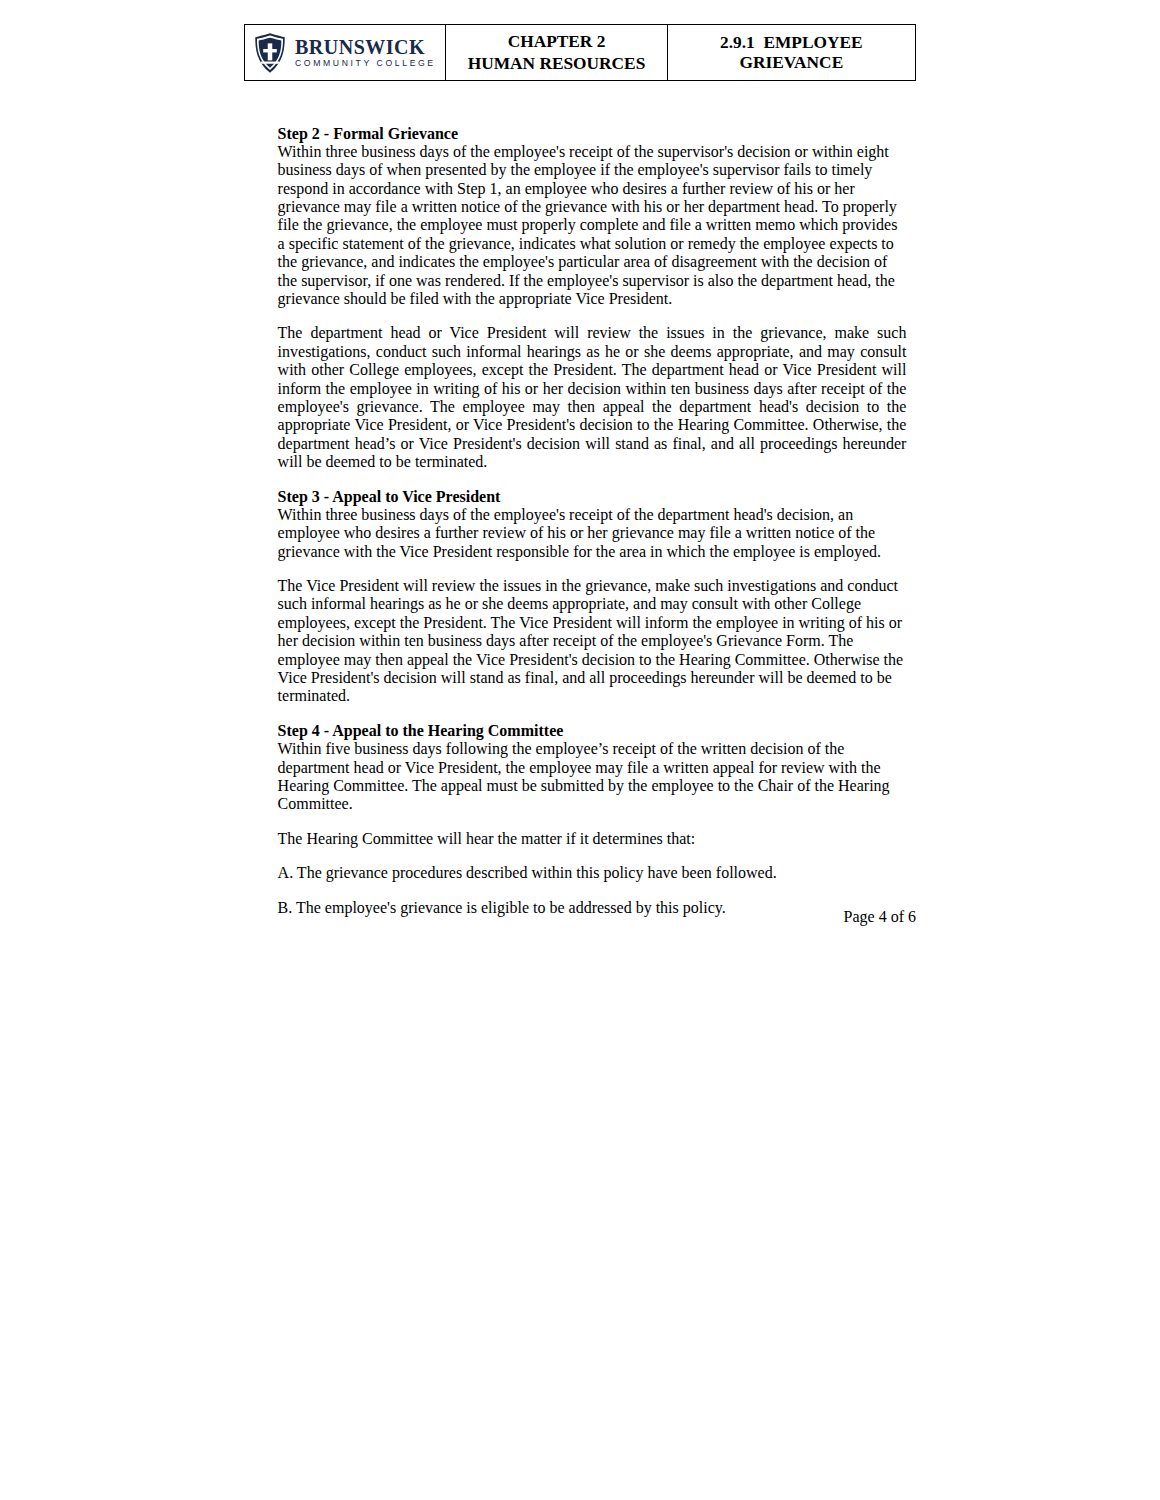| BRUNSWICK COMMUNITY COLLEGE | CHAPTER 2 HUMAN RESOURCES | 2.9.1 EMPLOYEE GRIEVANCE |
Step 2 - Formal Grievance
Within three business days of the employee's receipt of the supervisor's decision or within eight business days of when presented by the employee if the employee's supervisor fails to timely respond in accordance with Step 1, an employee who desires a further review of his or her grievance may file a written notice of the grievance with his or her department head. To properly file the grievance, the employee must properly complete and file a written memo which provides a specific statement of the grievance, indicates what solution or remedy the employee expects to the grievance, and indicates the employee's particular area of disagreement with the decision of the supervisor, if one was rendered. If the employee's supervisor is also the department head, the grievance should be filed with the appropriate Vice President.
The department head or Vice President will review the issues in the grievance, make such investigations, conduct such informal hearings as he or she deems appropriate, and may consult with other College employees, except the President. The department head or Vice President will inform the employee in writing of his or her decision within ten business days after receipt of the employee's grievance. The employee may then appeal the department head's decision to the appropriate Vice President, or Vice President's decision to the Hearing Committee. Otherwise, the department head’s or Vice President's decision will stand as final, and all proceedings hereunder will be deemed to be terminated.
Step 3 - Appeal to Vice President
Within three business days of the employee's receipt of the department head's decision, an employee who desires a further review of his or her grievance may file a written notice of the grievance with the Vice President responsible for the area in which the employee is employed.
The Vice President will review the issues in the grievance, make such investigations and conduct such informal hearings as he or she deems appropriate, and may consult with other College employees, except the President. The Vice President will inform the employee in writing of his or her decision within ten business days after receipt of the employee's Grievance Form. The employee may then appeal the Vice President's decision to the Hearing Committee. Otherwise the Vice President's decision will stand as final, and all proceedings hereunder will be deemed to be terminated.
Step 4 - Appeal to the Hearing Committee
Within five business days following the employee’s receipt of the written decision of the department head or Vice President, the employee may file a written appeal for review with the Hearing Committee. The appeal must be submitted by the employee to the Chair of the Hearing Committee.
The Hearing Committee will hear the matter if it determines that:
A. The grievance procedures described within this policy have been followed.
B. The employee's grievance is eligible to be addressed by this policy.
Page 4 of 6